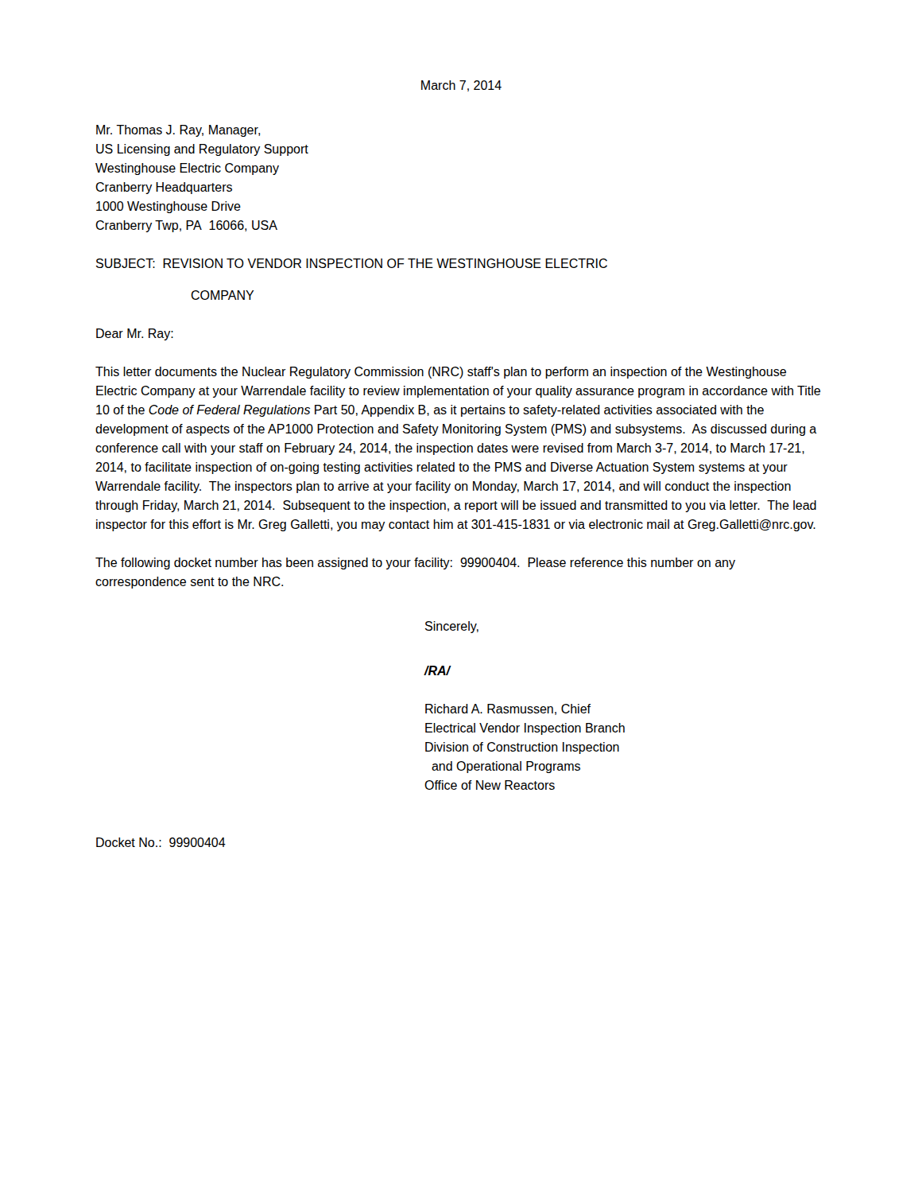March 7, 2014
Mr. Thomas J. Ray, Manager,
US Licensing and Regulatory Support
Westinghouse Electric Company
Cranberry Headquarters
1000 Westinghouse Drive
Cranberry Twp, PA 16066, USA
SUBJECT: REVISION TO VENDOR INSPECTION OF THE WESTINGHOUSE ELECTRIC
COMPANY
Dear Mr. Ray:
This letter documents the Nuclear Regulatory Commission (NRC) staff's plan to perform an inspection of the Westinghouse Electric Company at your Warrendale facility to review implementation of your quality assurance program in accordance with Title 10 of the Code of Federal Regulations Part 50, Appendix B, as it pertains to safety-related activities associated with the development of aspects of the AP1000 Protection and Safety Monitoring System (PMS) and subsystems. As discussed during a conference call with your staff on February 24, 2014, the inspection dates were revised from March 3-7, 2014, to March 17-21, 2014, to facilitate inspection of on-going testing activities related to the PMS and Diverse Actuation System systems at your Warrendale facility. The inspectors plan to arrive at your facility on Monday, March 17, 2014, and will conduct the inspection through Friday, March 21, 2014. Subsequent to the inspection, a report will be issued and transmitted to you via letter. The lead inspector for this effort is Mr. Greg Galletti, you may contact him at 301-415-1831 or via electronic mail at Greg.Galletti@nrc.gov.
The following docket number has been assigned to your facility: 99900404. Please reference this number on any correspondence sent to the NRC.
Sincerely,
/RA/
Richard A. Rasmussen, Chief
Electrical Vendor Inspection Branch
Division of Construction Inspection
and Operational Programs
Office of New Reactors
Docket No.: 99900404